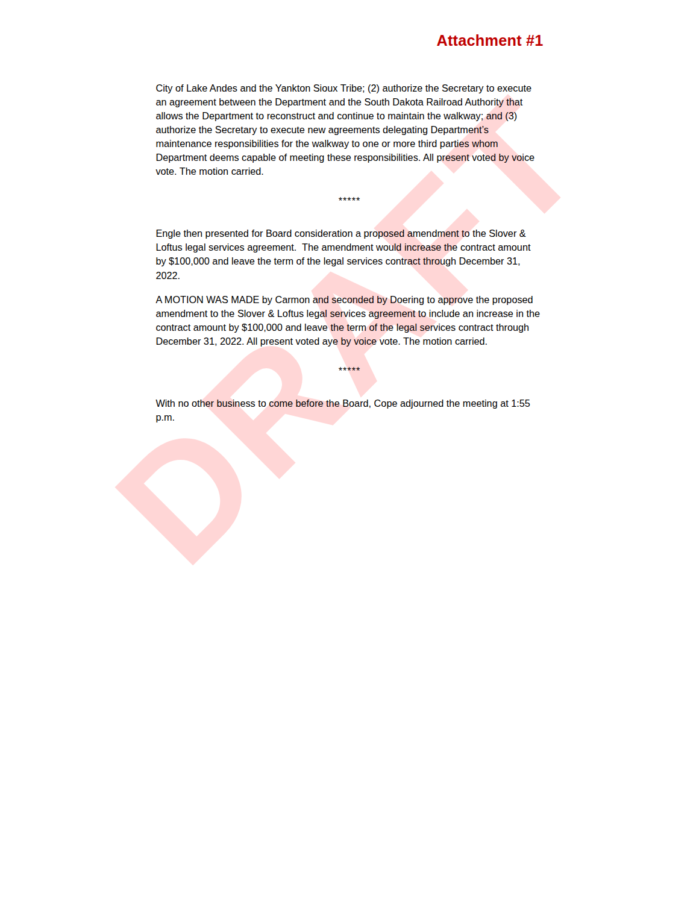Attachment #1
DRAFT
City of Lake Andes and the Yankton Sioux Tribe; (2) authorize the Secretary to execute an agreement between the Department and the South Dakota Railroad Authority that allows the Department to reconstruct and continue to maintain the walkway; and (3) authorize the Secretary to execute new agreements delegating Department’s maintenance responsibilities for the walkway to one or more third parties whom Department deems capable of meeting these responsibilities. All present voted by voice vote. The motion carried.
*****
Engle then presented for Board consideration a proposed amendment to the Slover & Loftus legal services agreement. The amendment would increase the contract amount by $100,000 and leave the term of the legal services contract through December 31, 2022.
A MOTION WAS MADE by Carmon and seconded by Doering to approve the proposed amendment to the Slover & Loftus legal services agreement to include an increase in the contract amount by $100,000 and leave the term of the legal services contract through December 31, 2022. All present voted aye by voice vote. The motion carried.
*****
With no other business to come before the Board, Cope adjourned the meeting at 1:55 p.m.